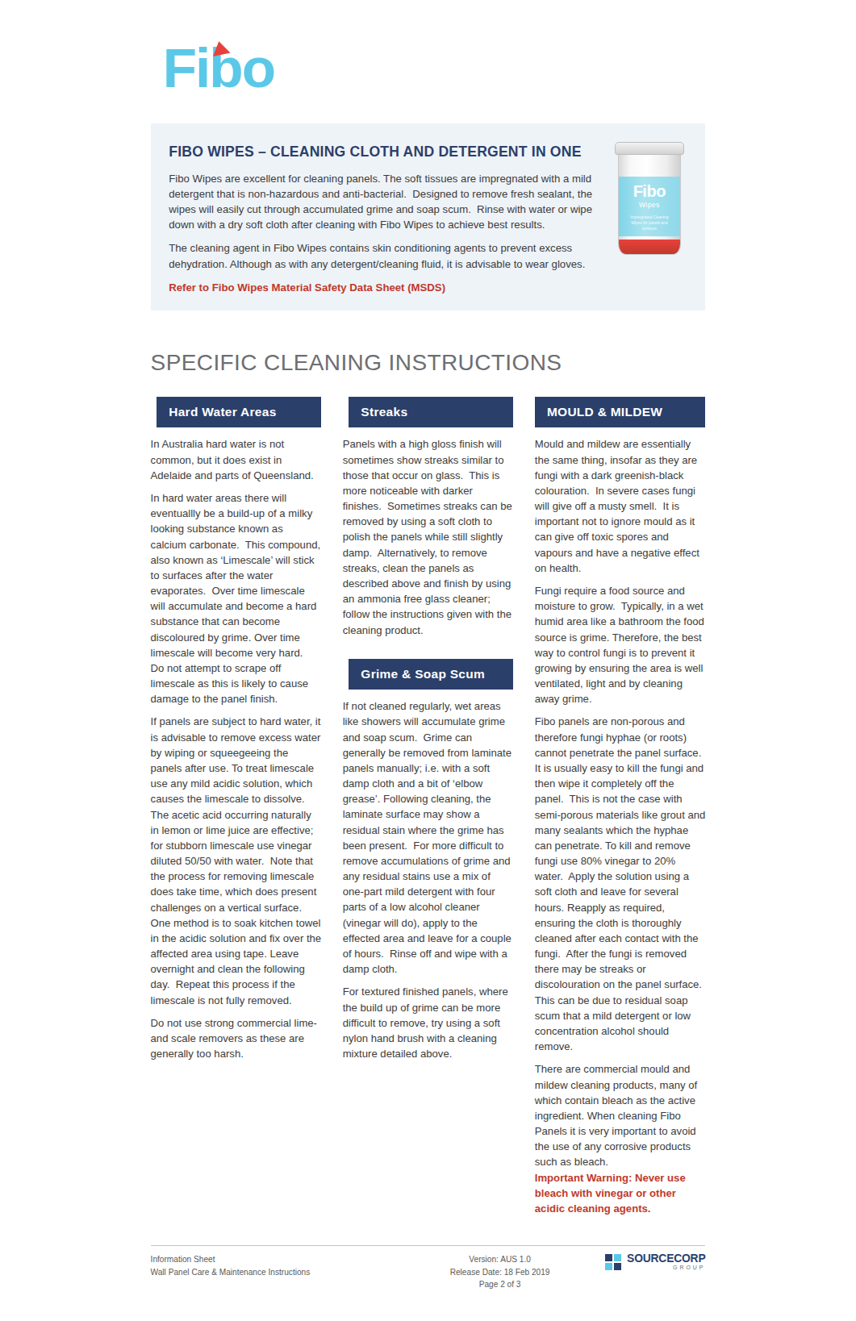Fibo
FIBO WIPES – CLEANING CLOTH AND DETERGENT IN ONE
Fibo Wipes are excellent for cleaning panels. The soft tissues are impregnated with a mild detergent that is non-hazardous and anti-bacterial. Designed to remove fresh sealant, the wipes will easily cut through accumulated grime and soap scum. Rinse with water or wipe down with a dry soft cloth after cleaning with Fibo Wipes to achieve best results.
The cleaning agent in Fibo Wipes contains skin conditioning agents to prevent excess dehydration. Although as with any detergent/cleaning fluid, it is advisable to wear gloves.
Refer to Fibo Wipes Material Safety Data Sheet (MSDS)
Fibo
Wipes
Impregnated Cleaning
Wipes for panels and surfaces
SPECIFIC CLEANING INSTRUCTIONS
Hard Water Areas
In Australia hard water is not common, but it does exist in Adelaide and parts of Queensland.
In hard water areas there will eventuallly be a build-up of a milky looking substance known as calcium carbonate. This compound, also known as ‘Limescale’ will stick to surfaces after the water evaporates. Over time limescale will accumulate and become a hard substance that can become discoloured by grime. Over time limescale will become very hard. Do not attempt to scrape off limescale as this is likely to cause damage to the panel finish.
If panels are subject to hard water, it is advisable to remove excess water by wiping or squeegeeing the panels after use. To treat limescale use any mild acidic solution, which causes the limescale to dissolve. The acetic acid occurring naturally in lemon or lime juice are effective; for stubborn limescale use vinegar diluted 50/50 with water. Note that the process for removing limescale does take time, which does present challenges on a vertical surface. One method is to soak kitchen towel in the acidic solution and fix over the affected area using tape. Leave overnight and clean the following day. Repeat this process if the limescale is not fully removed.
Do not use strong commercial lime- and scale removers as these are generally too harsh.
Streaks
Panels with a high gloss finish will sometimes show streaks similar to those that occur on glass. This is more noticeable with darker finishes. Sometimes streaks can be removed by using a soft cloth to polish the panels while still slightly damp. Alternatively, to remove streaks, clean the panels as described above and finish by using an ammonia free glass cleaner; follow the instructions given with the cleaning product.
Grime & Soap Scum
If not cleaned regularly, wet areas like showers will accumulate grime and soap scum. Grime can generally be removed from laminate panels manually; i.e. with a soft damp cloth and a bit of ‘elbow grease’. Following cleaning, the laminate surface may show a residual stain where the grime has been present. For more difficult to remove accumulations of grime and any residual stains use a mix of one-part mild detergent with four parts of a low alcohol cleaner (vinegar will do), apply to the effected area and leave for a couple of hours. Rinse off and wipe with a damp cloth.
For textured finished panels, where the build up of grime can be more difficult to remove, try using a soft nylon hand brush with a cleaning mixture detailed above.
MOULD & MILDEW
Mould and mildew are essentially the same thing, insofar as they are fungi with a dark greenish-black colouration. In severe cases fungi will give off a musty smell. It is important not to ignore mould as it can give off toxic spores and vapours and have a negative effect on health.
Fungi require a food source and moisture to grow. Typically, in a wet humid area like a bathroom the food source is grime. Therefore, the best way to control fungi is to prevent it growing by ensuring the area is well ventilated, light and by cleaning away grime.
Fibo panels are non-porous and therefore fungi hyphae (or roots) cannot penetrate the panel surface. It is usually easy to kill the fungi and then wipe it completely off the panel. This is not the case with semi-porous materials like grout and many sealants which the hyphae can penetrate. To kill and remove fungi use 80% vinegar to 20% water. Apply the solution using a soft cloth and leave for several hours. Reapply as required, ensuring the cloth is thoroughly cleaned after each contact with the fungi. After the fungi is removed there may be streaks or discolouration on the panel surface. This can be due to residual soap scum that a mild detergent or low concentration alcohol should remove.
There are commercial mould and mildew cleaning products, many of which contain bleach as the active ingredient. When cleaning Fibo Panels it is very important to avoid the use of any corrosive products such as bleach.
Important Warning: Never use bleach with vinegar or other acidic cleaning agents.
Information Sheet
Wall Panel Care & Maintenance Instructions
Version: AUS 1.0
Release Date: 18 Feb 2019
Page 2 of 3
SOURCECORP
GROUP